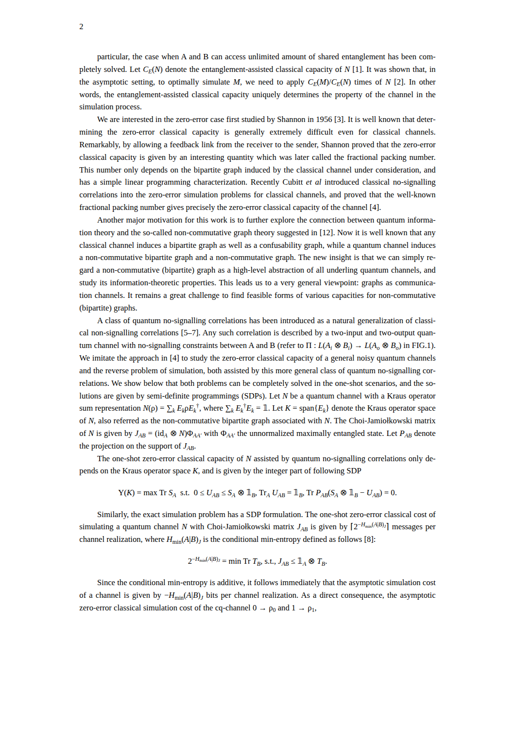2
particular, the case when A and B can access unlimited amount of shared entanglement has been completely solved. Let CE(N) denote the entanglement-assisted classical capacity of N [1]. It was shown that, in the asymptotic setting, to optimally simulate M, we need to apply CE(M)/CE(N) times of N [2]. In other words, the entanglement-assisted classical capacity uniquely determines the property of the channel in the simulation process.
We are interested in the zero-error case first studied by Shannon in 1956 [3]. It is well known that determining the zero-error classical capacity is generally extremely difficult even for classical channels. Remarkably, by allowing a feedback link from the receiver to the sender, Shannon proved that the zero-error classical capacity is given by an interesting quantity which was later called the fractional packing number. This number only depends on the bipartite graph induced by the classical channel under consideration, and has a simple linear programming characterization. Recently Cubitt et al introduced classical no-signalling correlations into the zero-error simulation problems for classical channels, and proved that the well-known fractional packing number gives precisely the zero-error classical capacity of the channel [4].
Another major motivation for this work is to further explore the connection between quantum information theory and the so-called non-commutative graph theory suggested in [12]. Now it is well known that any classical channel induces a bipartite graph as well as a confusability graph, while a quantum channel induces a non-commutative bipartite graph and a non-commutative graph. The new insight is that we can simply regard a non-commutative (bipartite) graph as a high-level abstraction of all underling quantum channels, and study its information-theoretic properties. This leads us to a very general viewpoint: graphs as communication channels. It remains a great challenge to find feasible forms of various capacities for non-commutative (bipartite) graphs.
A class of quantum no-signalling correlations has been introduced as a natural generalization of classical non-signalling correlations [5–7]. Any such correlation is described by a two-input and two-output quantum channel with no-signalling constraints between A and B (refer to Π : L(Ai ⊗ Bi) → L(Ao ⊗ Bo) in FIG.1). We imitate the approach in [4] to study the zero-error classical capacity of a general noisy quantum channels and the reverse problem of simulation, both assisted by this more general class of quantum no-signalling correlations. We show below that both problems can be completely solved in the one-shot scenarios, and the solutions are given by semi-definite programmings (SDPs). Let N be a quantum channel with a Kraus operator sum representation N(ρ) = ∑k EkρEk†, where ∑k Ek†Ek = 𝟙. Let K = span{Ek} denote the Kraus operator space of N, also referred as the non-commutative bipartite graph associated with N. The Choi-Jamiołkowski matrix of N is given by JAB = (idA ⊗ N)ΦAA′ with ΦAA′ the unnormalized maximally entangled state. Let PAB denote the projection on the support of JAB.
The one-shot zero-error classical capacity of N assisted by quantum no-signalling correlations only depends on the Kraus operator space K, and is given by the integer part of following SDP
Υ(K) = max Tr SA s.t. 0 ≤ UAB ≤ SA ⊗ 𝟙B, TrA UAB = 𝟙B, Tr PAB(SA ⊗ 𝟙B − UAB) = 0.
Similarly, the exact simulation problem has a SDP formulation. The one-shot zero-error classical cost of simulating a quantum channel N with Choi-Jamiołkowski matrix JAB is given by ⌈2−Hmin(A|B)J⌉ messages per channel realization, where Hmin(A|B)J is the conditional min-entropy defined as follows [8]:
2−Hmin(A|B)J = min Tr TB, s.t., JAB ≤ 𝟙A ⊗ TB.
Since the conditional min-entropy is additive, it follows immediately that the asymptotic simulation cost of a channel is given by −Hmin(A|B)J bits per channel realization. As a direct consequence, the asymptotic zero-error classical simulation cost of the cq-channel 0 → ρ0 and 1 → ρ1,